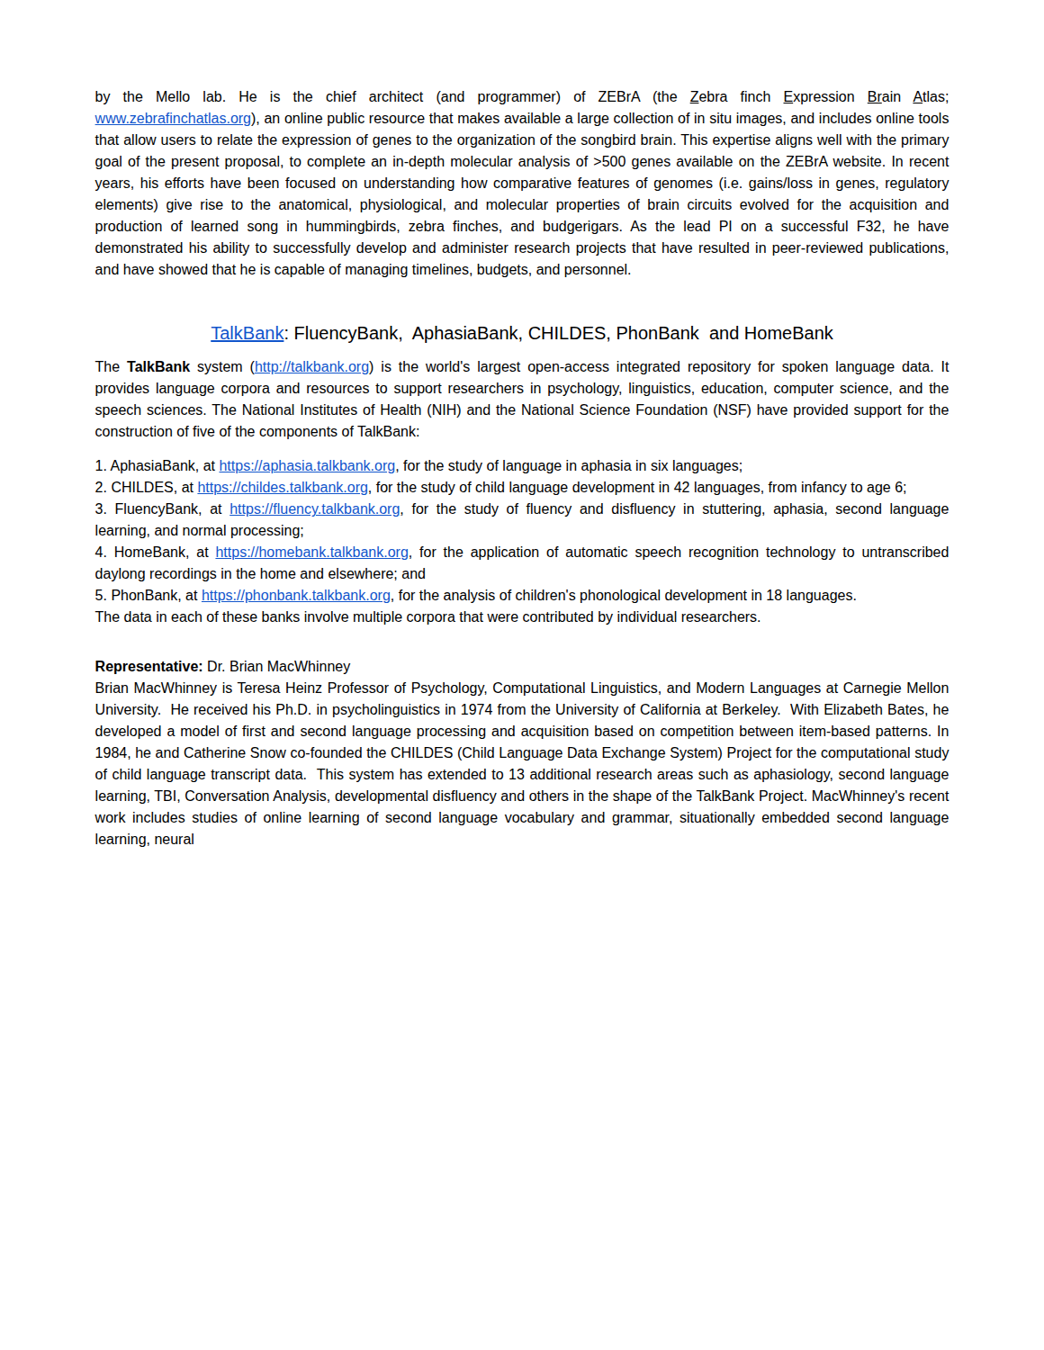by the Mello lab. He is the chief architect (and programmer) of ZEBrA (the Zebra finch Expression Brain Atlas; www.zebrafinchatlas.org), an online public resource that makes available a large collection of in situ images, and includes online tools that allow users to relate the expression of genes to the organization of the songbird brain. This expertise aligns well with the primary goal of the present proposal, to complete an in-depth molecular analysis of >500 genes available on the ZEBrA website. In recent years, his efforts have been focused on understanding how comparative features of genomes (i.e. gains/loss in genes, regulatory elements) give rise to the anatomical, physiological, and molecular properties of brain circuits evolved for the acquisition and production of learned song in hummingbirds, zebra finches, and budgerigars. As the lead PI on a successful F32, he have demonstrated his ability to successfully develop and administer research projects that have resulted in peer-reviewed publications, and have showed that he is capable of managing timelines, budgets, and personnel.
TalkBank: FluencyBank, AphasiaBank, CHILDES, PhonBank and HomeBank
The TalkBank system (http://talkbank.org) is the world's largest open-access integrated repository for spoken language data. It provides language corpora and resources to support researchers in psychology, linguistics, education, computer science, and the speech sciences. The National Institutes of Health (NIH) and the National Science Foundation (NSF) have provided support for the construction of five of the components of TalkBank:
1. AphasiaBank, at https://aphasia.talkbank.org, for the study of language in aphasia in six languages;
2. CHILDES, at https://childes.talkbank.org, for the study of child language development in 42 languages, from infancy to age 6;
3. FluencyBank, at https://fluency.talkbank.org, for the study of fluency and disfluency in stuttering, aphasia, second language learning, and normal processing;
4. HomeBank, at https://homebank.talkbank.org, for the application of automatic speech recognition technology to untranscribed daylong recordings in the home and elsewhere; and
5. PhonBank, at https://phonbank.talkbank.org, for the analysis of children's phonological development in 18 languages.
The data in each of these banks involve multiple corpora that were contributed by individual researchers.
Representative: Dr. Brian MacWhinney
Brian MacWhinney is Teresa Heinz Professor of Psychology, Computational Linguistics, and Modern Languages at Carnegie Mellon University. He received his Ph.D. in psycholinguistics in 1974 from the University of California at Berkeley. With Elizabeth Bates, he developed a model of first and second language processing and acquisition based on competition between item-based patterns. In 1984, he and Catherine Snow co-founded the CHILDES (Child Language Data Exchange System) Project for the computational study of child language transcript data. This system has extended to 13 additional research areas such as aphasiology, second language learning, TBI, Conversation Analysis, developmental disfluency and others in the shape of the TalkBank Project. MacWhinney's recent work includes studies of online learning of second language vocabulary and grammar, situationally embedded second language learning, neural